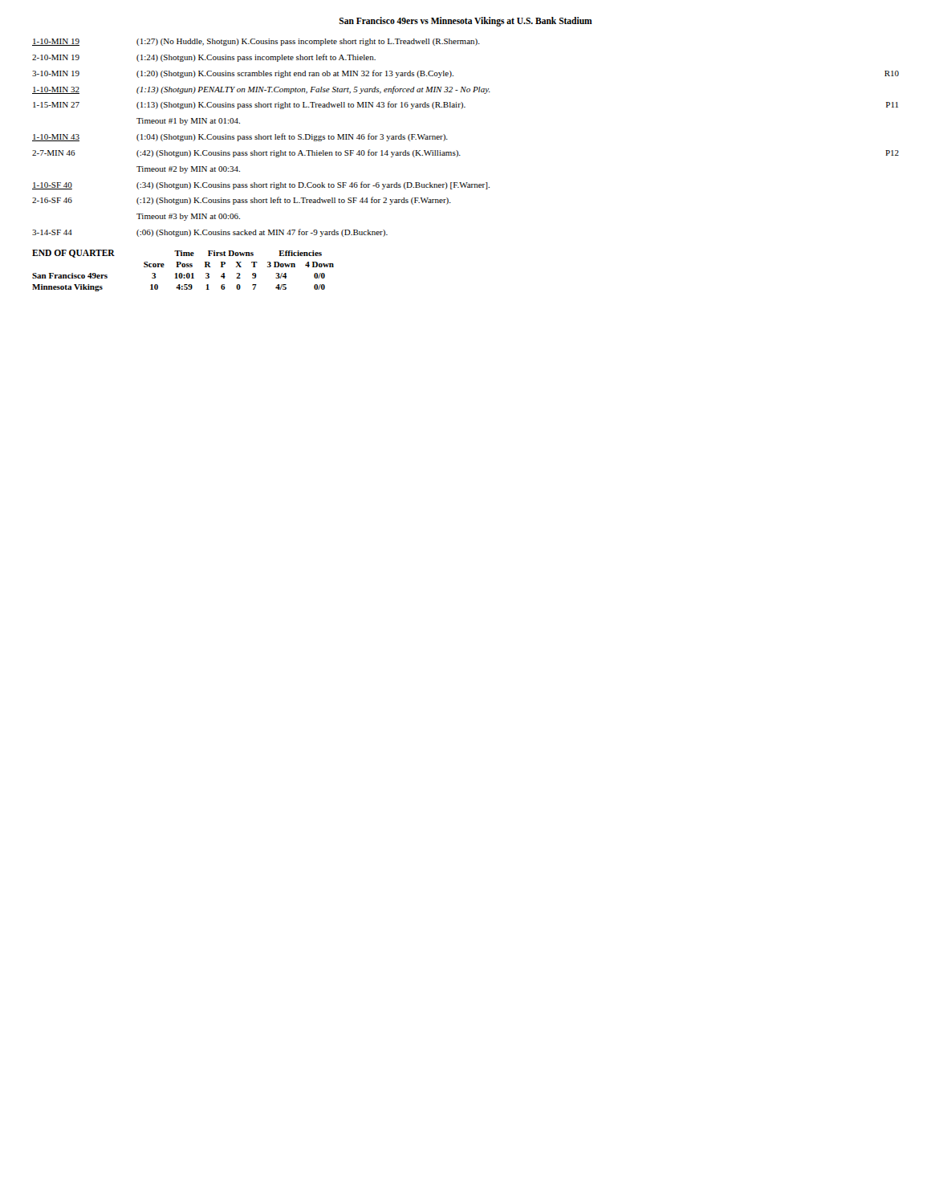San Francisco 49ers vs Minnesota Vikings at U.S. Bank Stadium
| 1-10-MIN 19 | (1:27) (No Huddle, Shotgun) K.Cousins pass incomplete short right to L.Treadwell (R.Sherman). | |
| 2-10-MIN 19 | (1:24) (Shotgun) K.Cousins pass incomplete short left to A.Thielen. | |
| 3-10-MIN 19 | (1:20) (Shotgun) K.Cousins scrambles right end ran ob at MIN 32 for 13 yards (B.Coyle). | R10 |
| 1-10-MIN 32 | (1:13) (Shotgun) PENALTY on MIN-T.Compton, False Start, 5 yards, enforced at MIN 32 - No Play. | |
| 1-15-MIN 27 | (1:13) (Shotgun) K.Cousins pass short right to L.Treadwell to MIN 43 for 16 yards (R.Blair). | P11 |
| | Timeout #1 by MIN at 01:04. | |
| 1-10-MIN 43 | (1:04) (Shotgun) K.Cousins pass short left to S.Diggs to MIN 46 for 3 yards (F.Warner). | |
| 2-7-MIN 46 | (:42) (Shotgun) K.Cousins pass short right to A.Thielen to SF 40 for 14 yards (K.Williams). | P12 |
| | Timeout #2 by MIN at 00:34. | |
| 1-10-SF 40 | (:34) (Shotgun) K.Cousins pass short right to D.Cook to SF 46 for -6 yards (D.Buckner) [F.Warner]. | |
| 2-16-SF 46 | (:12) (Shotgun) K.Cousins pass short left to L.Treadwell to SF 44 for 2 yards (F.Warner). | |
| | Timeout #3 by MIN at 00:06. | |
| 3-14-SF 44 | (:06) (Shotgun) K.Cousins sacked at MIN 47 for -9 yards (D.Buckner). | |
| END OF QUARTER | | Time | First Downs | Efficiencies |
| --- | --- | --- | --- | --- |
| | Score | Poss | R | P | X | T | 3 Down | 4 Down |
| San Francisco 49ers | 3 | 10:01 | 3 | 4 | 2 | 9 | 3/4 | 0/0 |
| Minnesota Vikings | 10 | 4:59 | 1 | 6 | 0 | 7 | 4/5 | 0/0 |